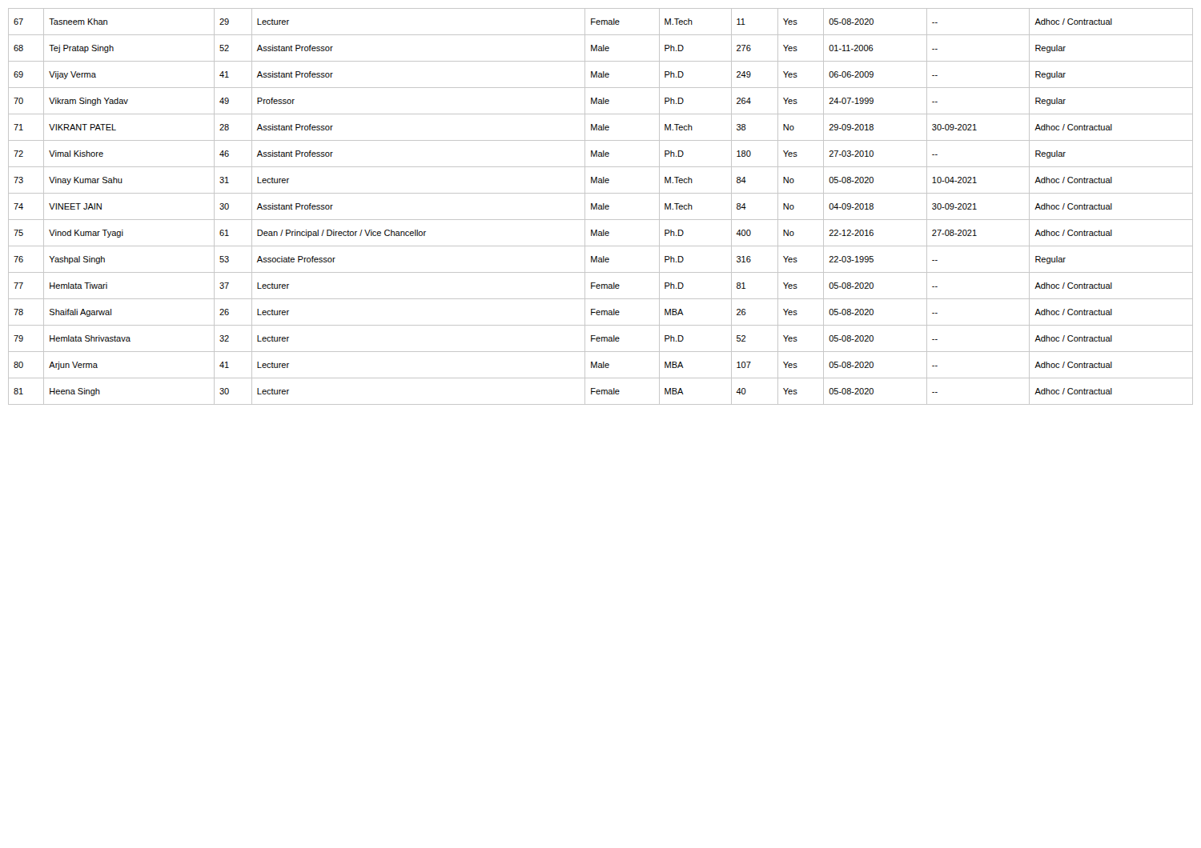| 67 | Tasneem Khan | 29 | Lecturer | Female | M.Tech | 11 | Yes | 05-08-2020 | -- | Adhoc / Contractual |
| 68 | Tej Pratap Singh | 52 | Assistant Professor | Male | Ph.D | 276 | Yes | 01-11-2006 | -- | Regular |
| 69 | Vijay Verma | 41 | Assistant Professor | Male | Ph.D | 249 | Yes | 06-06-2009 | -- | Regular |
| 70 | Vikram Singh Yadav | 49 | Professor | Male | Ph.D | 264 | Yes | 24-07-1999 | -- | Regular |
| 71 | VIKRANT PATEL | 28 | Assistant Professor | Male | M.Tech | 38 | No | 29-09-2018 | 30-09-2021 | Adhoc / Contractual |
| 72 | Vimal Kishore | 46 | Assistant Professor | Male | Ph.D | 180 | Yes | 27-03-2010 | -- | Regular |
| 73 | Vinay Kumar Sahu | 31 | Lecturer | Male | M.Tech | 84 | No | 05-08-2020 | 10-04-2021 | Adhoc / Contractual |
| 74 | VINEET JAIN | 30 | Assistant Professor | Male | M.Tech | 84 | No | 04-09-2018 | 30-09-2021 | Adhoc / Contractual |
| 75 | Vinod Kumar Tyagi | 61 | Dean / Principal / Director / Vice Chancellor | Male | Ph.D | 400 | No | 22-12-2016 | 27-08-2021 | Adhoc / Contractual |
| 76 | Yashpal Singh | 53 | Associate Professor | Male | Ph.D | 316 | Yes | 22-03-1995 | -- | Regular |
| 77 | Hemlata Tiwari | 37 | Lecturer | Female | Ph.D | 81 | Yes | 05-08-2020 | -- | Adhoc / Contractual |
| 78 | Shaifali Agarwal | 26 | Lecturer | Female | MBA | 26 | Yes | 05-08-2020 | -- | Adhoc / Contractual |
| 79 | Hemlata Shrivastava | 32 | Lecturer | Female | Ph.D | 52 | Yes | 05-08-2020 | -- | Adhoc / Contractual |
| 80 | Arjun Verma | 41 | Lecturer | Male | MBA | 107 | Yes | 05-08-2020 | -- | Adhoc / Contractual |
| 81 | Heena Singh | 30 | Lecturer | Female | MBA | 40 | Yes | 05-08-2020 | -- | Adhoc / Contractual |